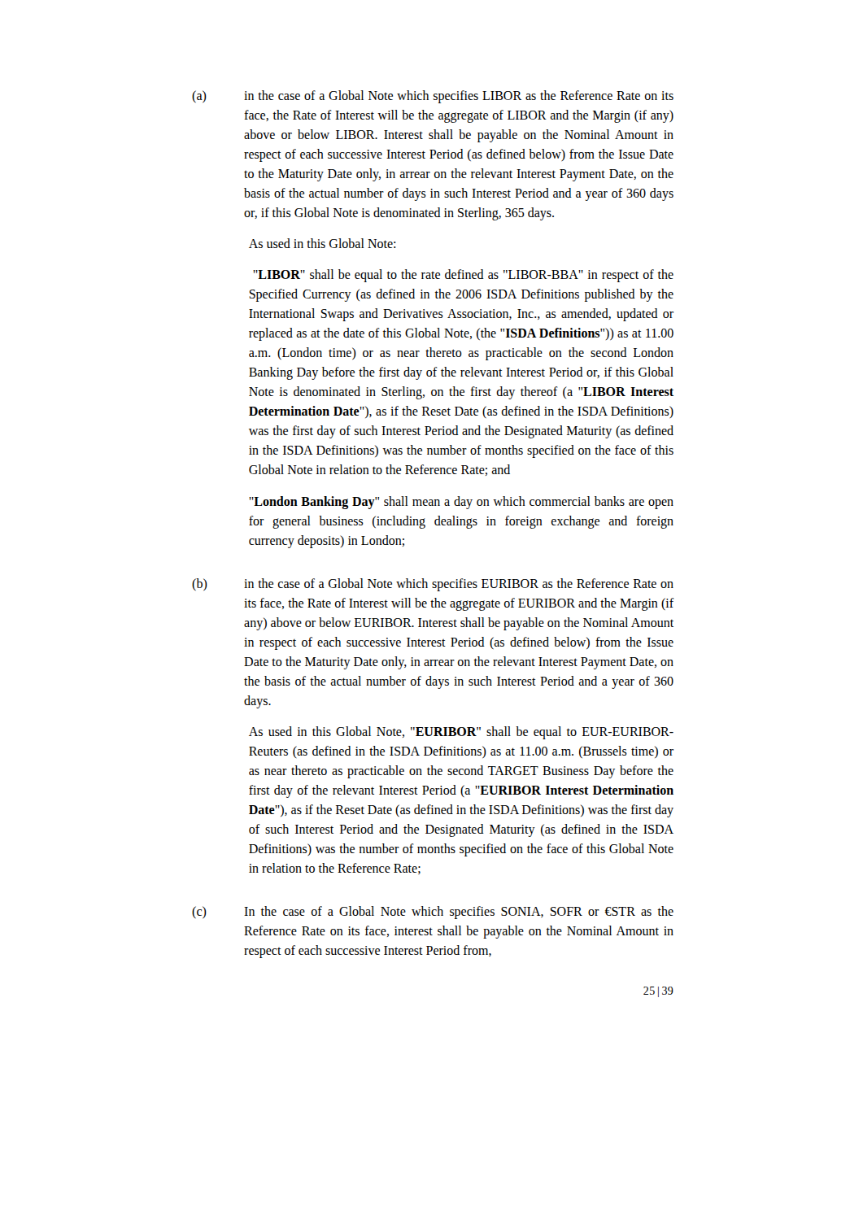(a)
in the case of a Global Note which specifies LIBOR as the Reference Rate on its face, the Rate of Interest will be the aggregate of LIBOR and the Margin (if any) above or below LIBOR. Interest shall be payable on the Nominal Amount in respect of each successive Interest Period (as defined below) from the Issue Date to the Maturity Date only, in arrear on the relevant Interest Payment Date, on the basis of the actual number of days in such Interest Period and a year of 360 days or, if this Global Note is denominated in Sterling, 365 days.
As used in this Global Note:
"LIBOR" shall be equal to the rate defined as "LIBOR‑BBA" in respect of the Specified Currency (as defined in the 2006 ISDA Definitions published by the International Swaps and Derivatives Association, Inc., as amended, updated or replaced as at the date of this Global Note, (the "ISDA Definitions")) as at 11.00 a.m. (London time) or as near thereto as practicable on the second London Banking Day before the first day of the relevant Interest Period or, if this Global Note is denominated in Sterling, on the first day thereof (a "LIBOR Interest Determination Date"), as if the Reset Date (as defined in the ISDA Definitions) was the first day of such Interest Period and the Designated Maturity (as defined in the ISDA Definitions) was the number of months specified on the face of this Global Note in relation to the Reference Rate; and
"London Banking Day" shall mean a day on which commercial banks are open for general business (including dealings in foreign exchange and foreign currency deposits) in London;
(b)
in the case of a Global Note which specifies EURIBOR as the Reference Rate on its face, the Rate of Interest will be the aggregate of EURIBOR and the Margin (if any) above or below EURIBOR. Interest shall be payable on the Nominal Amount in respect of each successive Interest Period (as defined below) from the Issue Date to the Maturity Date only, in arrear on the relevant Interest Payment Date, on the basis of the actual number of days in such Interest Period and a year of 360 days.
As used in this Global Note, "EURIBOR" shall be equal to EUR-EURIBOR-Reuters (as defined in the ISDA Definitions) as at 11.00 a.m. (Brussels time) or as near thereto as practicable on the second TARGET Business Day before the first day of the relevant Interest Period (a "EURIBOR Interest Determination Date"), as if the Reset Date (as defined in the ISDA Definitions) was the first day of such Interest Period and the Designated Maturity (as defined in the ISDA Definitions) was the number of months specified on the face of this Global Note in relation to the Reference Rate;
(c)
In the case of a Global Note which specifies SONIA, SOFR or €STR as the Reference Rate on its face, interest shall be payable on the Nominal Amount in respect of each successive Interest Period from,
25|39